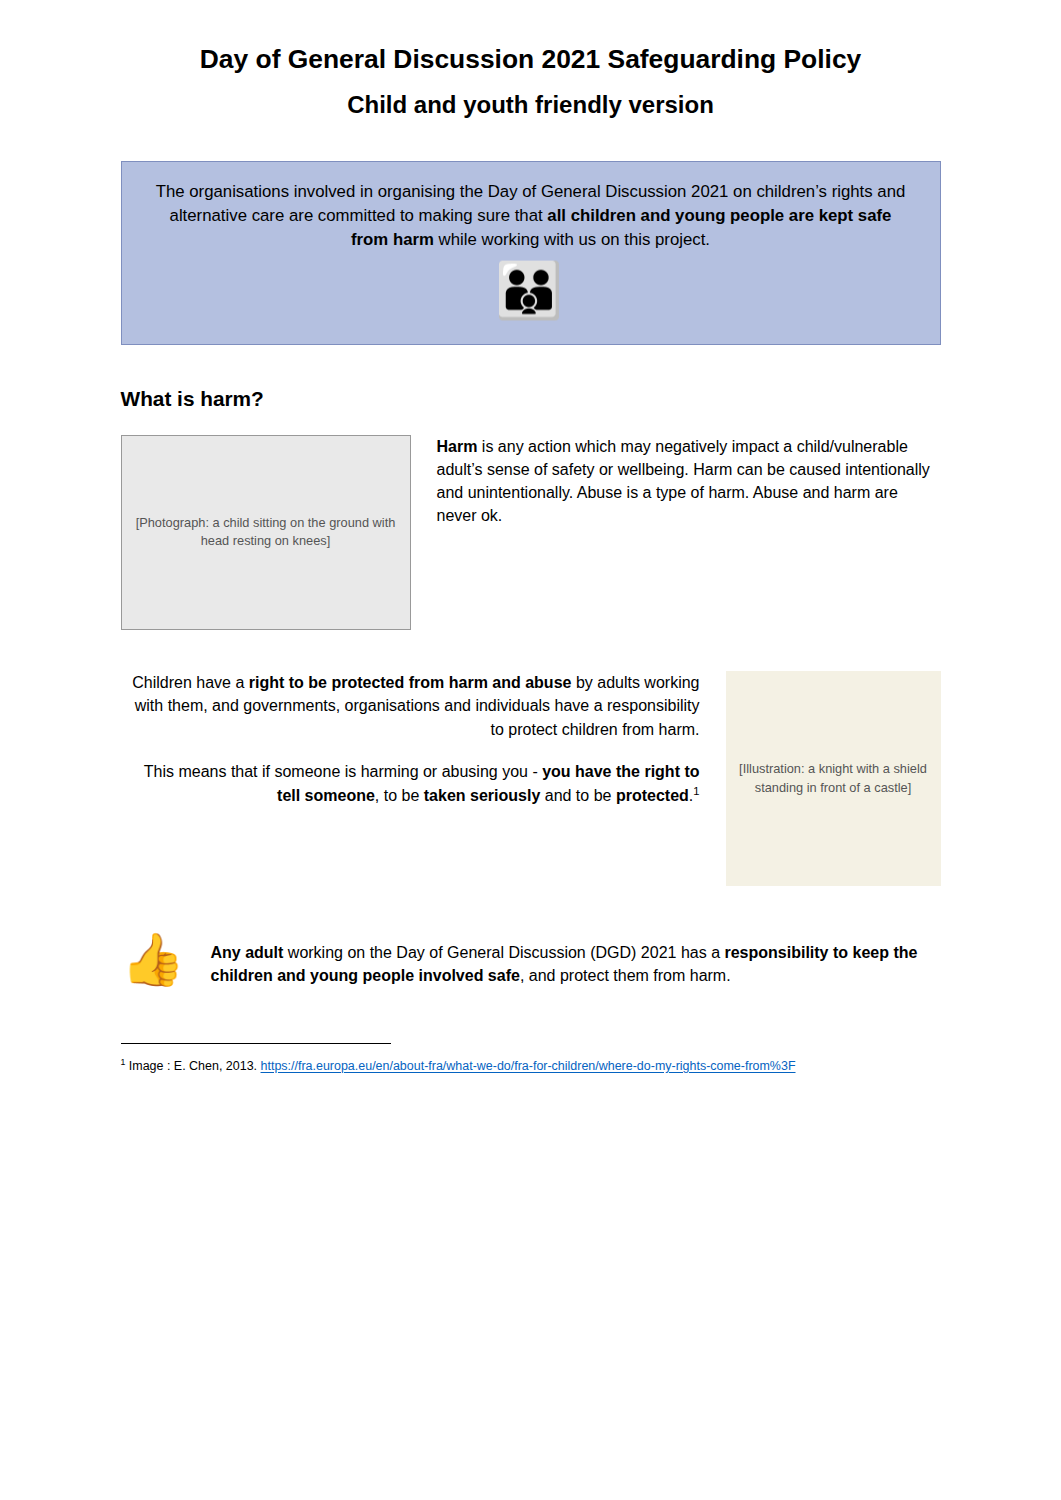Day of General Discussion 2021 Safeguarding Policy
Child and youth friendly version
The organisations involved in organising the Day of General Discussion 2021 on children’s rights and alternative care are committed to making sure that all children and young people are kept safe from harm while working with us on this project.
👪
What is harm?
[Photograph: a child sitting on the ground with head resting on knees]
Harm is any action which may negatively impact a child/vulnerable adult’s sense of safety or wellbeing. Harm can be caused intentionally and unintentionally. Abuse is a type of harm. Abuse and harm are never ok.
[Illustration: a knight with a shield standing in front of a castle]
Children have a right to be protected from harm and abuse by adults working with them, and governments, organisations and individuals have a responsibility to protect children from harm.
This means that if someone is harming or abusing you - you have the right to tell someone, to be taken seriously and to be protected.1
👍
Any adult working on the Day of General Discussion (DGD) 2021 has a responsibility to keep the children and young people involved safe, and protect them from harm.
1 Image : E. Chen, 2013. https://fra.europa.eu/en/about-fra/what-we-do/fra-for-children/where-do-my-rights-come-from%3F